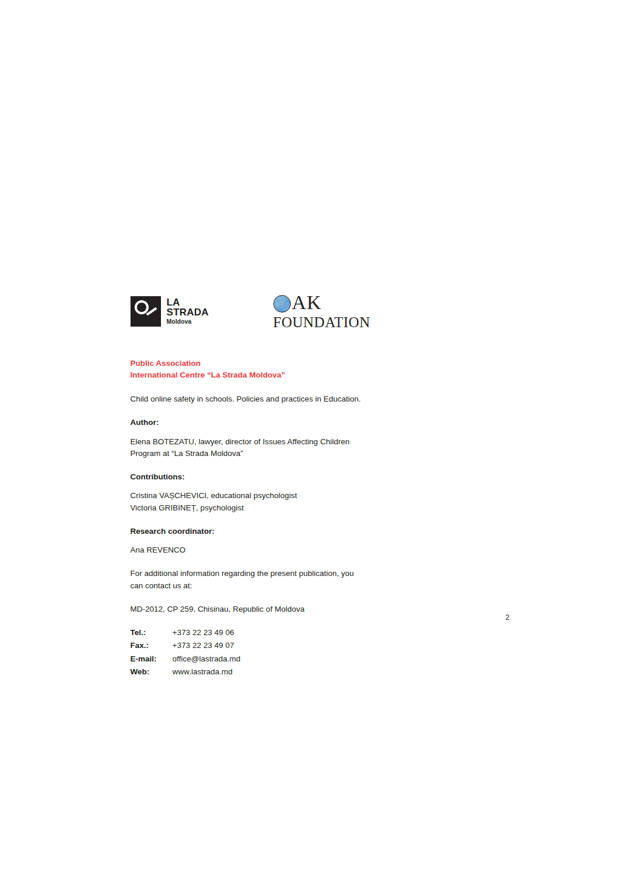LA STRADA Moldova
AK
FOUNDATION
Public Association
International Centre “La Strada Moldova”
Child online safety in schools. Policies and practices in Education.
Author:
Elena BOTEZATU, lawyer, director of Issues Affecting Children
Program at “La Strada Moldova”
Contributions:
Cristina VAȘCHEVICI, educational psychologist
Victoria GRIBINEȚ, psychologist
Research coordinator:
Ana REVENCO
For additional information regarding the present publication, you
can contact us at:
MD-2012, CP 259, Chisinau, Republic of Moldova
Tel.:
+373 22 23 49 06
Fax.:
+373 22 23 49 07
E-mail:
office@lastrada.md
Web:
www.lastrada.md
2